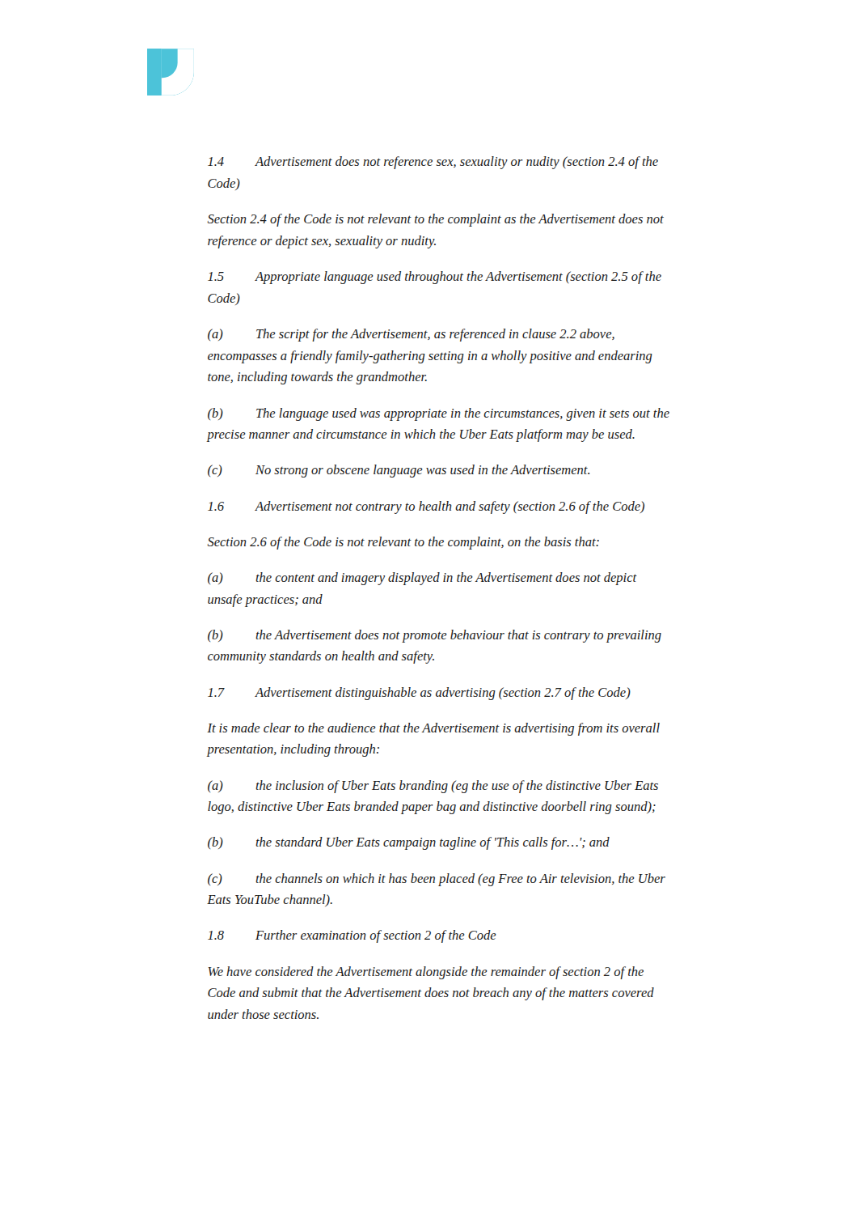1.4 Advertisement does not reference sex, sexuality or nudity (section 2.4 of the Code)
Section 2.4 of the Code is not relevant to the complaint as the Advertisement does not reference or depict sex, sexuality or nudity.
1.5 Appropriate language used throughout the Advertisement (section 2.5 of the Code)
(a) The script for the Advertisement, as referenced in clause 2.2 above, encompasses a friendly family-gathering setting in a wholly positive and endearing tone, including towards the grandmother.
(b) The language used was appropriate in the circumstances, given it sets out the precise manner and circumstance in which the Uber Eats platform may be used.
(c) No strong or obscene language was used in the Advertisement.
1.6 Advertisement not contrary to health and safety (section 2.6 of the Code)
Section 2.6 of the Code is not relevant to the complaint, on the basis that:
(a) the content and imagery displayed in the Advertisement does not depict unsafe practices; and
(b) the Advertisement does not promote behaviour that is contrary to prevailing community standards on health and safety.
1.7 Advertisement distinguishable as advertising (section 2.7 of the Code)
It is made clear to the audience that the Advertisement is advertising from its overall presentation, including through:
(a) the inclusion of Uber Eats branding (eg the use of the distinctive Uber Eats logo, distinctive Uber Eats branded paper bag and distinctive doorbell ring sound);
(b) the standard Uber Eats campaign tagline of 'This calls for…'; and
(c) the channels on which it has been placed (eg Free to Air television, the Uber Eats YouTube channel).
1.8 Further examination of section 2 of the Code
We have considered the Advertisement alongside the remainder of section 2 of the Code and submit that the Advertisement does not breach any of the matters covered under those sections.